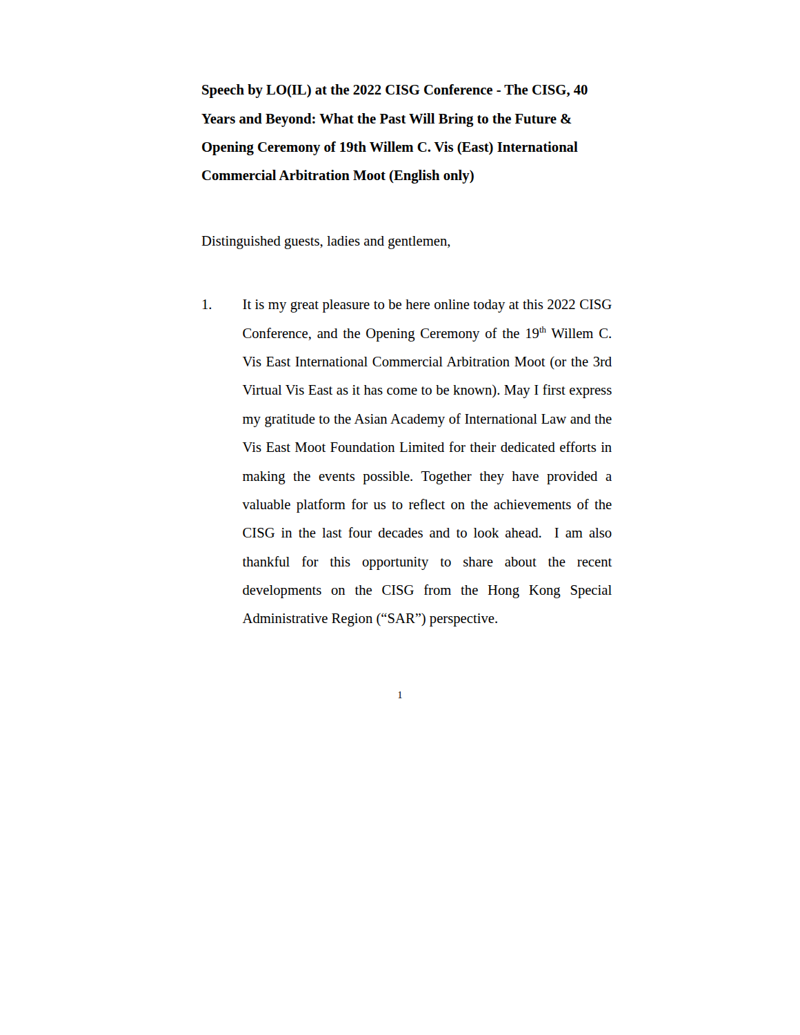Speech by LO(IL) at the 2022 CISG Conference - The CISG, 40 Years and Beyond: What the Past Will Bring to the Future &
Opening Ceremony of 19th Willem C. Vis (East) International Commercial Arbitration Moot (English only)
Distinguished guests, ladies and gentlemen,
It is my great pleasure to be here online today at this 2022 CISG Conference, and the Opening Ceremony of the 19th Willem C. Vis East International Commercial Arbitration Moot (or the 3rd Virtual Vis East as it has come to be known). May I first express my gratitude to the Asian Academy of International Law and the Vis East Moot Foundation Limited for their dedicated efforts in making the events possible. Together they have provided a valuable platform for us to reflect on the achievements of the CISG in the last four decades and to look ahead. I am also thankful for this opportunity to share about the recent developments on the CISG from the Hong Kong Special Administrative Region (“SAR”) perspective.
1